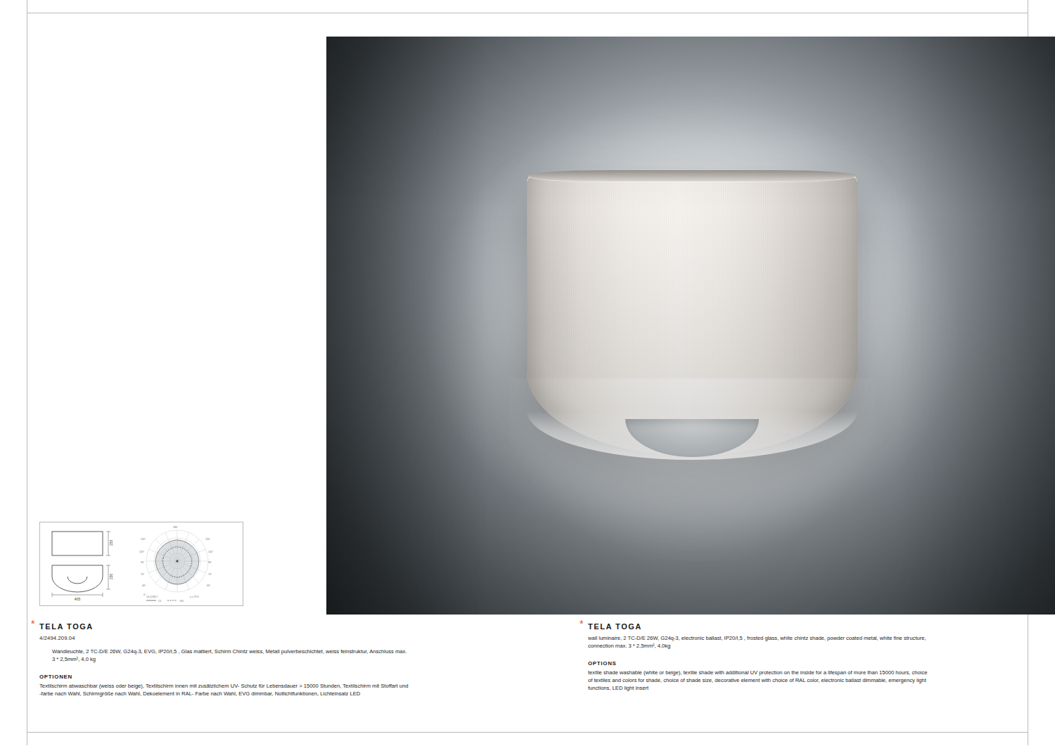Maßzeichnung 405 mm Breite, 255 mm Höhe, 230 mm Tiefe und Lichtverteilungskurve 255 230 405 180° 150° 120° 90° 70° 40° 0° 150° 120° 90° 70° 40° C0 (C180°) η = 73 % C0 C90
*
TELA TOGA
4/2494.209.04
Wandleuchte, 2 TC-D/E 26W, G24q-3, EVG, IP20/I,5 , Glas mattiert, Schirm Chintz weiss, Metall pulverbeschichtet, weiss feinstruktur, Anschluss max. 3 * 2,5mm², 4,0 kg
Optionen
Textilschirm abwaschbar (weiss oder beige), Textilschirm innen mit zusätzlichem UV- Schutz für Lebensdauer > 15000 Stunden, Textilschirm mit Stoffart und -farbe nach Wahl, Schirmgröße nach Wahl, Dekoelement in RAL- Farbe nach Wahl, EVG dimmbar, Notlichtfunktionen, Lichteinsatz LED
*
TELA TOGA
wall luminaire, 2 TC-D/E 26W, G24q-3, electronic ballast, IP20/I,5 , frosted glass, white chintz shade, powder coated metal, white fine structure, connection max. 3 * 2,5mm², 4,0kg
Options
textile shade washable (white or beige), textile shade with additional UV protection on the inside for a lifespan of more than 15000 hours, choice of textiles and colors for shade, choice of shade size, decorative element with choice of RAL color, electronic ballast dimmable, emergency light functions, LED light insert